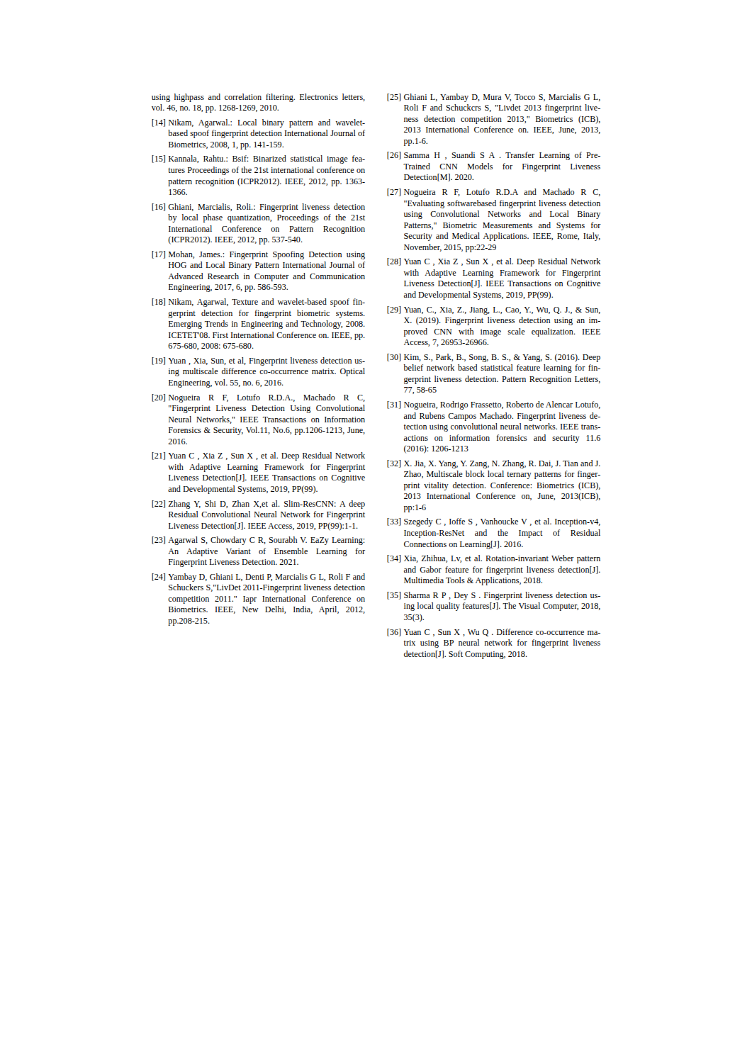using highpass and correlation filtering. Electronics letters, vol. 46, no. 18, pp. 1268-1269, 2010.
[14] Nikam, Agarwal.: Local binary pattern and wavelet-based spoof fingerprint detection International Journal of Biometrics, 2008, 1, pp. 141-159.
[15] Kannala, Rahtu.: Bsif: Binarized statistical image features Proceedings of the 21st international conference on pattern recognition (ICPR2012). IEEE, 2012, pp. 1363-1366.
[16] Ghiani, Marcialis, Roli.: Fingerprint liveness detection by local phase quantization, Proceedings of the 21st International Conference on Pattern Recognition (ICPR2012). IEEE, 2012, pp. 537-540.
[17] Mohan, James.: Fingerprint Spoofing Detection using HOG and Local Binary Pattern International Journal of Advanced Research in Computer and Communication Engineering, 2017, 6, pp. 586-593.
[18] Nikam, Agarwal, Texture and wavelet-based spoof fingerprint detection for fingerprint biometric systems. Emerging Trends in Engineering and Technology, 2008. ICETET'08. First International Conference on. IEEE, pp. 675-680, 2008: 675-680.
[19] Yuan , Xia, Sun, et al, Fingerprint liveness detection using multiscale difference co-occurrence matrix. Optical Engineering, vol. 55, no. 6, 2016.
[20] Nogueira R F, Lotufo R.D.A., Machado R C, "Fingerprint Liveness Detection Using Convolutional Neural Networks," IEEE Transactions on Information Forensics & Security, Vol.11, No.6, pp.1206-1213, June, 2016.
[21] Yuan C , Xia Z , Sun X , et al. Deep Residual Network with Adaptive Learning Framework for Fingerprint Liveness Detection[J]. IEEE Transactions on Cognitive and Developmental Systems, 2019, PP(99).
[22] Zhang Y, Shi D, Zhan X,et al. Slim-ResCNN: A deep Residual Convolutional Neural Network for Fingerprint Liveness Detection[J]. IEEE Access, 2019, PP(99):1-1.
[23] Agarwal S, Chowdary C R, Sourabh V. EaZy Learning: An Adaptive Variant of Ensemble Learning for Fingerprint Liveness Detection. 2021.
[24] Yambay D, Ghiani L, Denti P, Marcialis G L, Roli F and Schuckers S,"LivDet 2011-Fingerprint liveness detection competition 2011." Iapr International Conference on Biometrics. IEEE, New Delhi, India, April, 2012, pp.208-215.
[25] Ghiani L, Yambay D, Mura V, Tocco S, Marcialis G L, Roli F and Schuckcrs S, "Livdet 2013 fingerprint liveness detection competition 2013," Biometrics (ICB), 2013 International Conference on. IEEE, June, 2013, pp.1-6.
[26] Samma H , Suandi S A . Transfer Learning of Pre-Trained CNN Models for Fingerprint Liveness Detection[M]. 2020.
[27] Nogueira R F, Lotufo R.D.A and Machado R C, "Evaluating softwarebased fingerprint liveness detection using Convolutional Networks and Local Binary Patterns," Biometric Measurements and Systems for Security and Medical Applications. IEEE, Rome, Italy, November, 2015, pp:22-29
[28] Yuan C , Xia Z , Sun X , et al. Deep Residual Network with Adaptive Learning Framework for Fingerprint Liveness Detection[J]. IEEE Transactions on Cognitive and Developmental Systems, 2019, PP(99).
[29] Yuan, C., Xia, Z., Jiang, L., Cao, Y., Wu, Q. J., & Sun, X. (2019). Fingerprint liveness detection using an improved CNN with image scale equalization. IEEE Access, 7, 26953-26966.
[30] Kim, S., Park, B., Song, B. S., & Yang, S. (2016). Deep belief network based statistical feature learning for fingerprint liveness detection. Pattern Recognition Letters, 77, 58-65
[31] Nogueira, Rodrigo Frassetto, Roberto de Alencar Lotufo, and Rubens Campos Machado. Fingerprint liveness detection using convolutional neural networks. IEEE transactions on information forensics and security 11.6 (2016): 1206-1213
[32] X. Jia, X. Yang, Y. Zang, N. Zhang, R. Dai, J. Tian and J. Zhao, Multiscale block local ternary patterns for fingerprint vitality detection. Conference: Biometrics (ICB), 2013 International Conference on, June, 2013(ICB), pp:1-6
[33] Szegedy C , Ioffe S , Vanhoucke V , et al. Inception-v4, Inception-ResNet and the Impact of Residual Connections on Learning[J]. 2016.
[34] Xia, Zhihua, Lv, et al. Rotation-invariant Weber pattern and Gabor feature for fingerprint liveness detection[J]. Multimedia Tools & Applications, 2018.
[35] Sharma R P , Dey S . Fingerprint liveness detection using local quality features[J]. The Visual Computer, 2018, 35(3).
[36] Yuan C , Sun X , Wu Q . Difference co-occurrence matrix using BP neural network for fingerprint liveness detection[J]. Soft Computing, 2018.